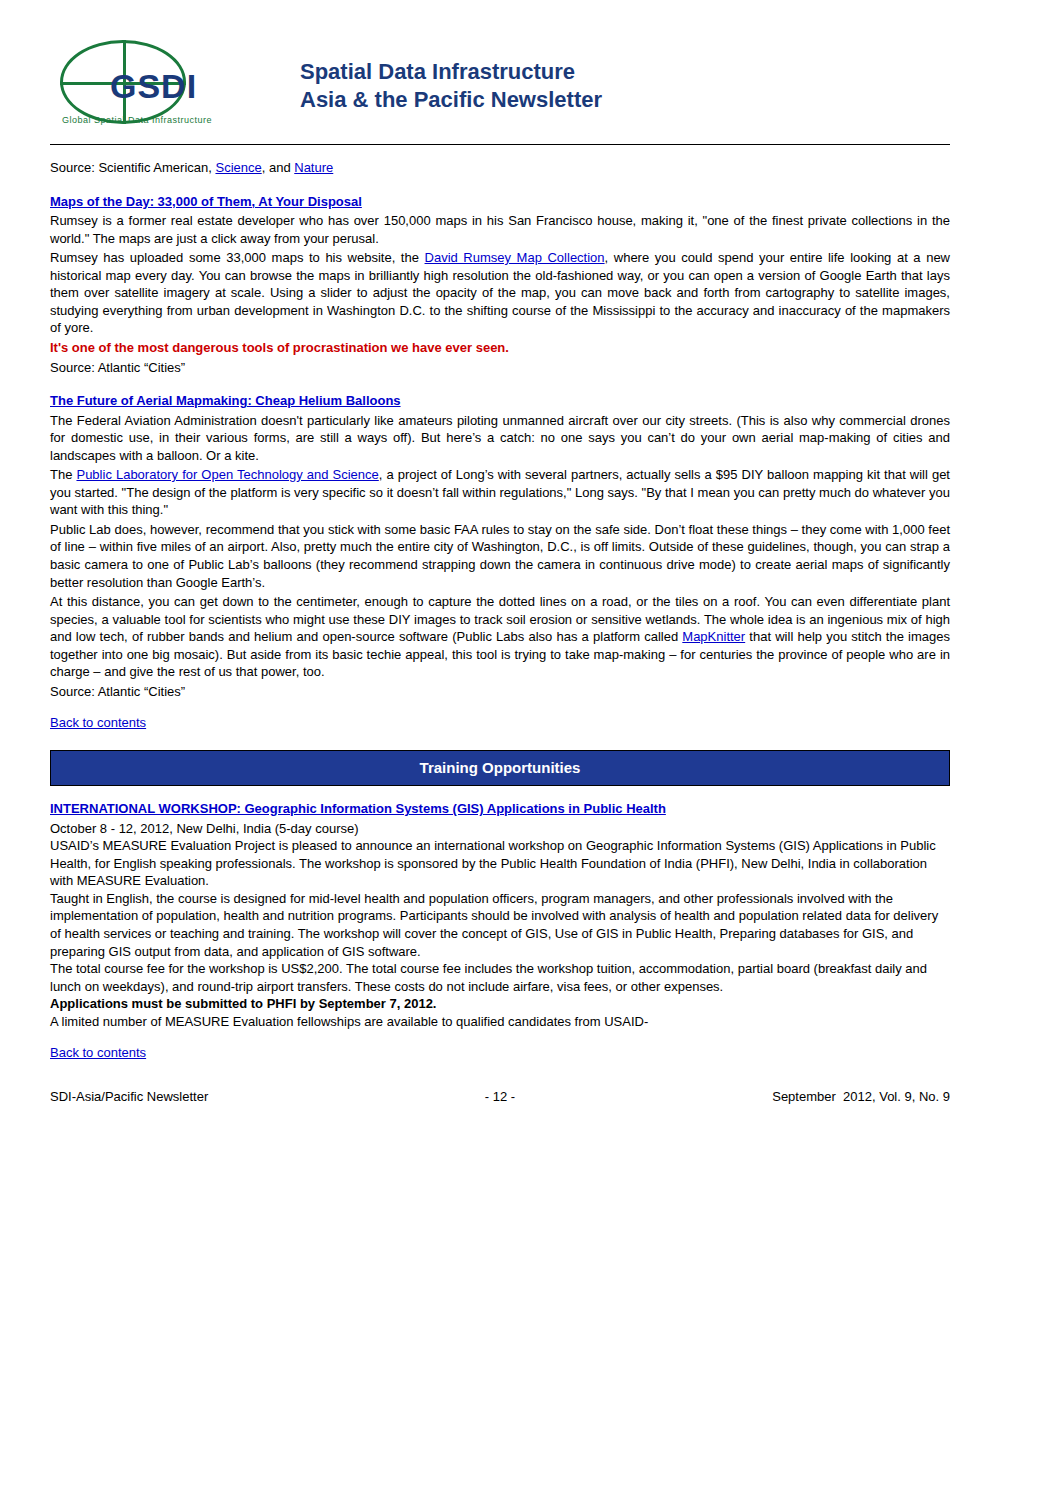GSDI
Global Spatial Data Infrastructure
Spatial Data Infrastructure
Asia & the Pacific Newsletter
Source: Scientific American, Science, and Nature
Maps of the Day: 33,000 of Them, At Your Disposal
Rumsey is a former real estate developer who has over 150,000 maps in his San Francisco house, making it, "one of the finest private collections in the world." The maps are just a click away from your perusal.
Rumsey has uploaded some 33,000 maps to his website, the David Rumsey Map Collection, where you could spend your entire life looking at a new historical map every day. You can browse the maps in brilliantly high resolution the old-fashioned way, or you can open a version of Google Earth that lays them over satellite imagery at scale. Using a slider to adjust the opacity of the map, you can move back and forth from cartography to satellite images, studying everything from urban development in Washington D.C. to the shifting course of the Mississippi to the accuracy and inaccuracy of the mapmakers of yore.
It's one of the most dangerous tools of procrastination we have ever seen.
Source: Atlantic “Cities”
The Future of Aerial Mapmaking: Cheap Helium Balloons
The Federal Aviation Administration doesn't particularly like amateurs piloting unmanned aircraft over our city streets. (This is also why commercial drones for domestic use, in their various forms, are still a ways off). But here’s a catch: no one says you can’t do your own aerial map-making of cities and landscapes with a balloon. Or a kite.
The Public Laboratory for Open Technology and Science, a project of Long’s with several partners, actually sells a $95 DIY balloon mapping kit that will get you started. "The design of the platform is very specific so it doesn’t fall within regulations," Long says. "By that I mean you can pretty much do whatever you want with this thing."
Public Lab does, however, recommend that you stick with some basic FAA rules to stay on the safe side. Don’t float these things – they come with 1,000 feet of line – within five miles of an airport. Also, pretty much the entire city of Washington, D.C., is off limits. Outside of these guidelines, though, you can strap a basic camera to one of Public Lab’s balloons (they recommend strapping down the camera in continuous drive mode) to create aerial maps of significantly better resolution than Google Earth’s.
At this distance, you can get down to the centimeter, enough to capture the dotted lines on a road, or the tiles on a roof. You can even differentiate plant species, a valuable tool for scientists who might use these DIY images to track soil erosion or sensitive wetlands. The whole idea is an ingenious mix of high and low tech, of rubber bands and helium and open-source software (Public Labs also has a platform called MapKnitter that will help you stitch the images together into one big mosaic). But aside from its basic techie appeal, this tool is trying to take map-making – for centuries the province of people who are in charge – and give the rest of us that power, too.
Source: Atlantic “Cities”
Back to contents
Training Opportunities
INTERNATIONAL WORKSHOP: Geographic Information Systems (GIS) Applications in Public Health
October 8 - 12, 2012, New Delhi, India (5-day course)
USAID’s MEASURE Evaluation Project is pleased to announce an international workshop on Geographic Information Systems (GIS) Applications in Public Health, for English speaking professionals. The workshop is sponsored by the Public Health Foundation of India (PHFI), New Delhi, India in collaboration with MEASURE Evaluation.
Taught in English, the course is designed for mid-level health and population officers, program managers, and other professionals involved with the implementation of population, health and nutrition programs. Participants should be involved with analysis of health and population related data for delivery of health services or teaching and training. The workshop will cover the concept of GIS, Use of GIS in Public Health, Preparing databases for GIS, and preparing GIS output from data, and application of GIS software.
The total course fee for the workshop is US$2,200. The total course fee includes the workshop tuition, accommodation, partial board (breakfast daily and lunch on weekdays), and round-trip airport transfers. These costs do not include airfare, visa fees, or other expenses.
Applications must be submitted to PHFI by September 7, 2012.
A limited number of MEASURE Evaluation fellowships are available to qualified candidates from USAID-
Back to contents
SDI-Asia/Pacific Newsletter
- 12 -
September 2012, Vol. 9, No. 9